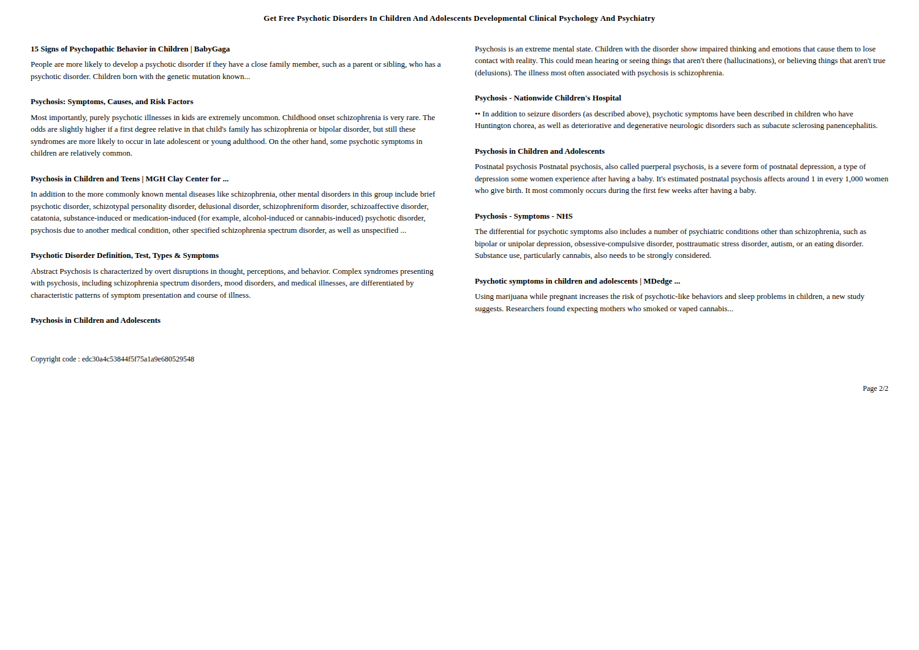Get Free Psychotic Disorders In Children And Adolescents Developmental Clinical Psychology And Psychiatry
15 Signs of Psychopathic Behavior in Children | BabyGaga
People are more likely to develop a psychotic disorder if they have a close family member, such as a parent or sibling, who has a psychotic disorder. Children born with the genetic mutation known...
Psychosis: Symptoms, Causes, and Risk Factors
Most importantly, purely psychotic illnesses in kids are extremely uncommon. Childhood onset schizophrenia is very rare. The odds are slightly higher if a first degree relative in that child's family has schizophrenia or bipolar disorder, but still these syndromes are more likely to occur in late adolescent or young adulthood. On the other hand, some psychotic symptoms in children are relatively common.
Psychosis in Children and Teens | MGH Clay Center for ...
In addition to the more commonly known mental diseases like schizophrenia, other mental disorders in this group include brief psychotic disorder, schizotypal personality disorder, delusional disorder, schizophreniform disorder, schizoaffective disorder, catatonia, substance-induced or medication-induced (for example, alcohol-induced or cannabis-induced) psychotic disorder, psychosis due to another medical condition, other specified schizophrenia spectrum disorder, as well as unspecified ...
Psychotic Disorder Definition, Test, Types & Symptoms
Abstract Psychosis is characterized by overt disruptions in thought, perceptions, and behavior. Complex syndromes presenting with psychosis, including schizophrenia spectrum disorders, mood disorders, and medical illnesses, are differentiated by characteristic patterns of symptom presentation and course of illness.
Psychosis in Children and Adolescents
Psychosis is an extreme mental state. Children with the disorder show impaired thinking and emotions that cause them to lose contact with reality. This could mean hearing or seeing things that aren't there (hallucinations), or believing things that aren't true (delusions). The illness most often associated with psychosis is schizophrenia.
Psychosis - Nationwide Children's Hospital
•• In addition to seizure disorders (as described above), psychotic symptoms have been described in children who have Huntington chorea, as well as deteriorative and degenerative neurologic disorders such as subacute sclerosing panencephalitis.
Psychosis in Children and Adolescents
Postnatal psychosis Postnatal psychosis, also called puerperal psychosis, is a severe form of postnatal depression, a type of depression some women experience after having a baby. It's estimated postnatal psychosis affects around 1 in every 1,000 women who give birth. It most commonly occurs during the first few weeks after having a baby.
Psychosis - Symptoms - NHS
The differential for psychotic symptoms also includes a number of psychiatric conditions other than schizophrenia, such as bipolar or unipolar depression, obsessive-compulsive disorder, posttraumatic stress disorder, autism, or an eating disorder. Substance use, particularly cannabis, also needs to be strongly considered.
Psychotic symptoms in children and adolescents | MDedge ...
Using marijuana while pregnant increases the risk of psychotic-like behaviors and sleep problems in children, a new study suggests. Researchers found expecting mothers who smoked or vaped cannabis...
Copyright code : edc30a4c53844f5f75a1a9e680529548
Page 2/2